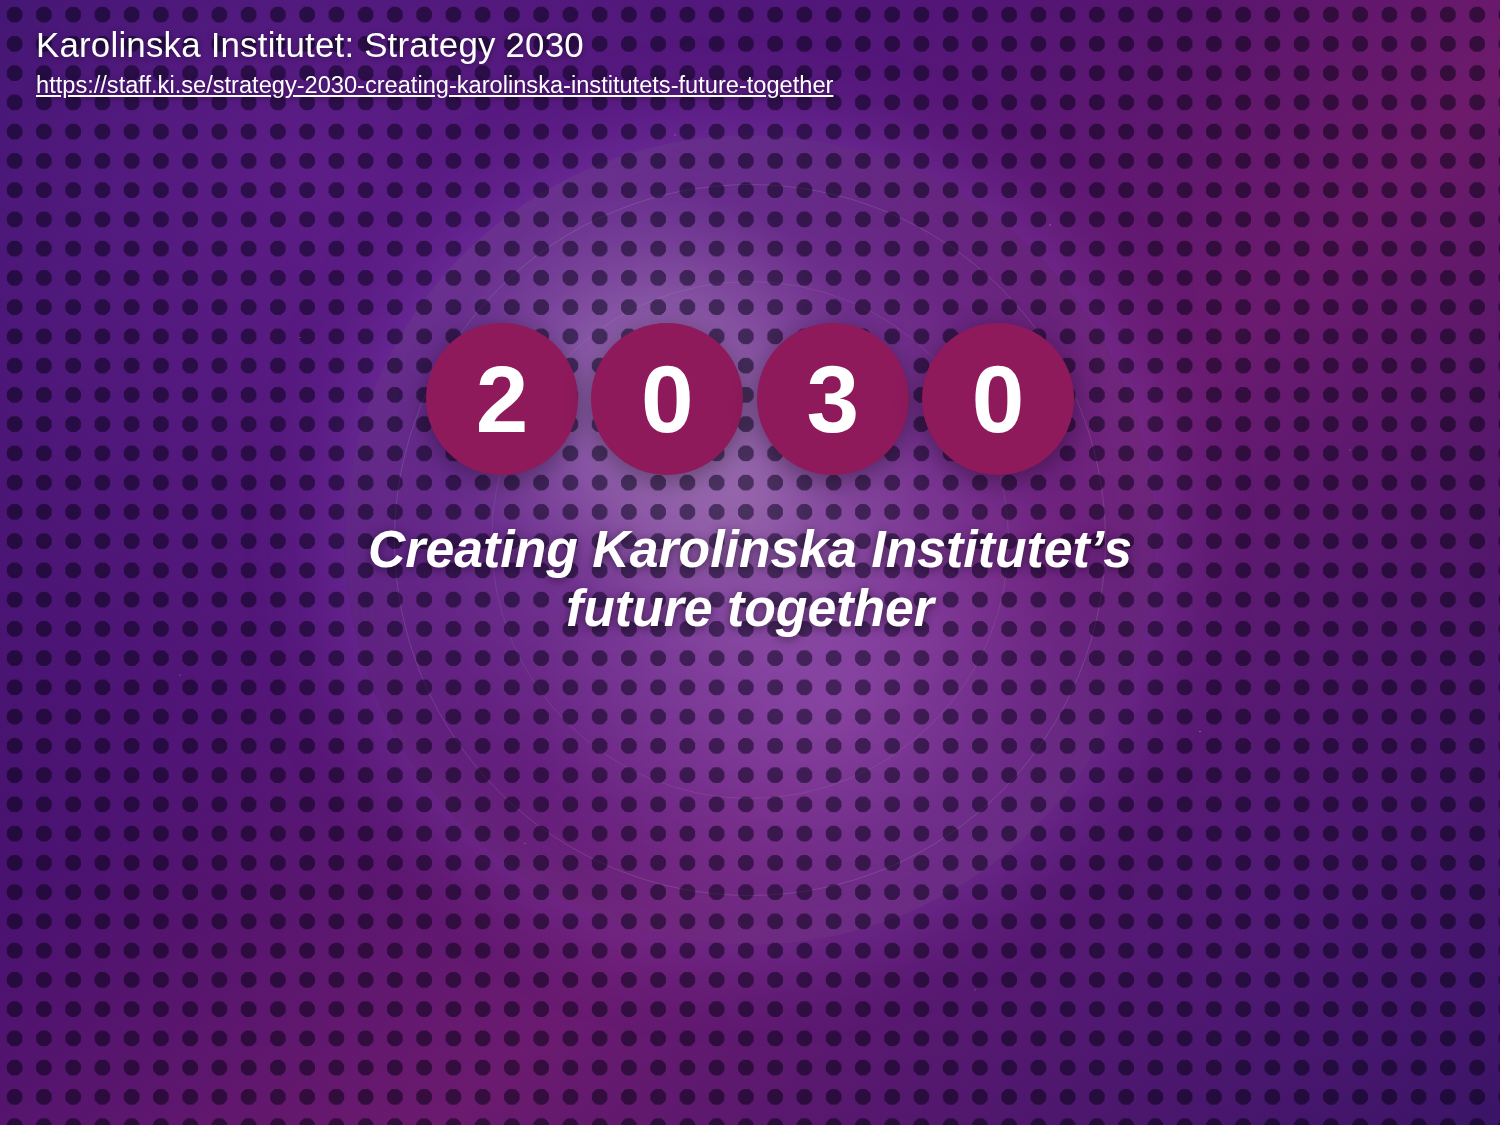Karolinska Institutet: Strategy 2030
https://staff.ki.se/strategy-2030-creating-karolinska-institutets-future-together
2030
Creating Karolinska Institutet’s future together